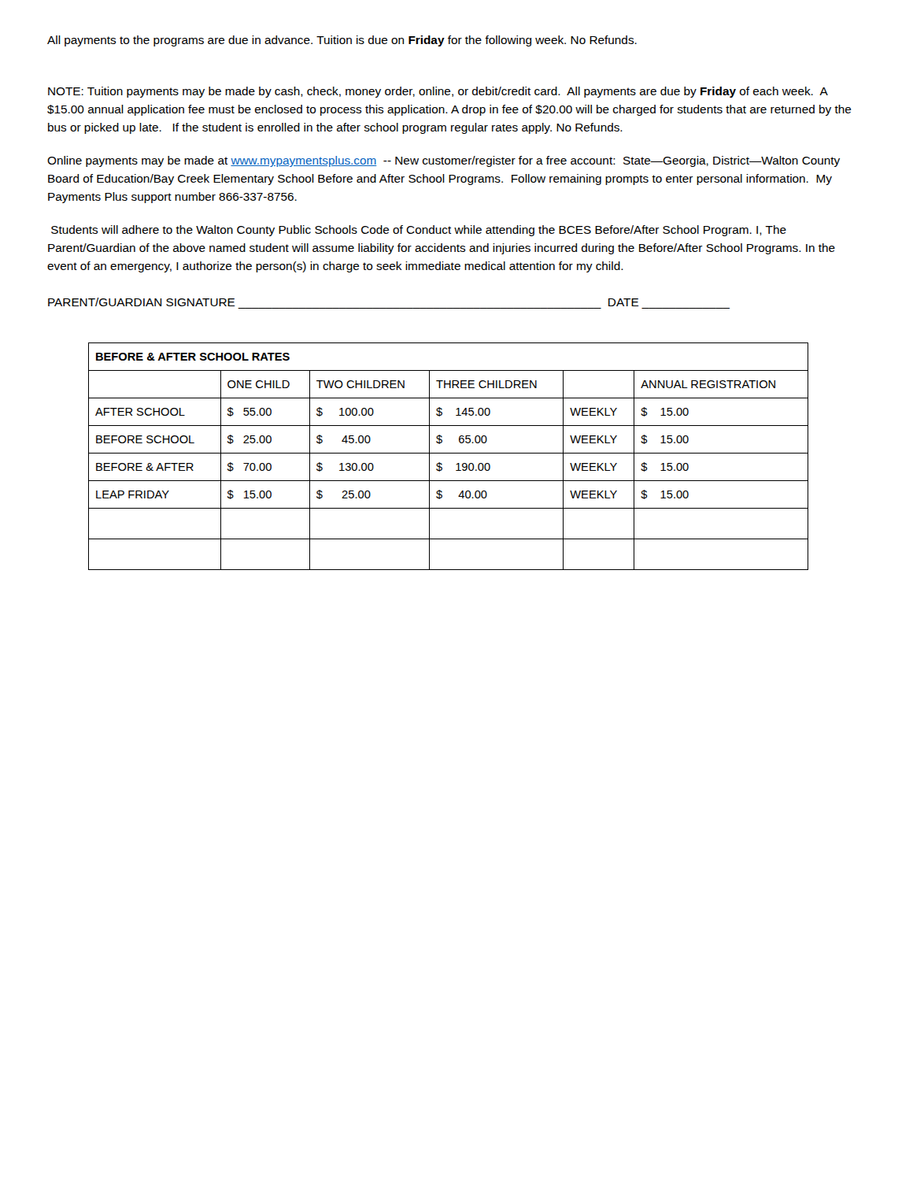All payments to the programs are due in advance. Tuition is due on Friday for the following week. No Refunds.
NOTE: Tuition payments may be made by cash, check, money order, online, or debit/credit card. All payments are due by Friday of each week. A $15.00 annual application fee must be enclosed to process this application. A drop in fee of $20.00 will be charged for students that are returned by the bus or picked up late. If the student is enrolled in the after school program regular rates apply. No Refunds.
Online payments may be made at www.mypaymentsplus.com -- New customer/register for a free account: State—Georgia, District—Walton County Board of Education/Bay Creek Elementary School Before and After School Programs. Follow remaining prompts to enter personal information. My Payments Plus support number 866-337-8756.
Students will adhere to the Walton County Public Schools Code of Conduct while attending the BCES Before/After School Program. I, The Parent/Guardian of the above named student will assume liability for accidents and injuries incurred during the Before/After School Programs. In the event of an emergency, I authorize the person(s) in charge to seek immediate medical attention for my child.
PARENT/GUARDIAN SIGNATURE ______________________________________________________ DATE _____________
| BEFORE & AFTER SCHOOL RATES |
| | ONE CHILD | TWO CHILDREN | THREE CHILDREN | | ANNUAL REGISTRATION |
| AFTER SCHOOL | $ 55.00 | $ 100.00 | $ 145.00 | WEEKLY | $ 15.00 |
| BEFORE SCHOOL | $ 25.00 | $ 45.00 | $ 65.00 | WEEKLY | $ 15.00 |
| BEFORE & AFTER | $ 70.00 | $ 130.00 | $ 190.00 | WEEKLY | $ 15.00 |
| LEAP FRIDAY | $ 15.00 | $ 25.00 | $ 40.00 | WEEKLY | $ 15.00 |